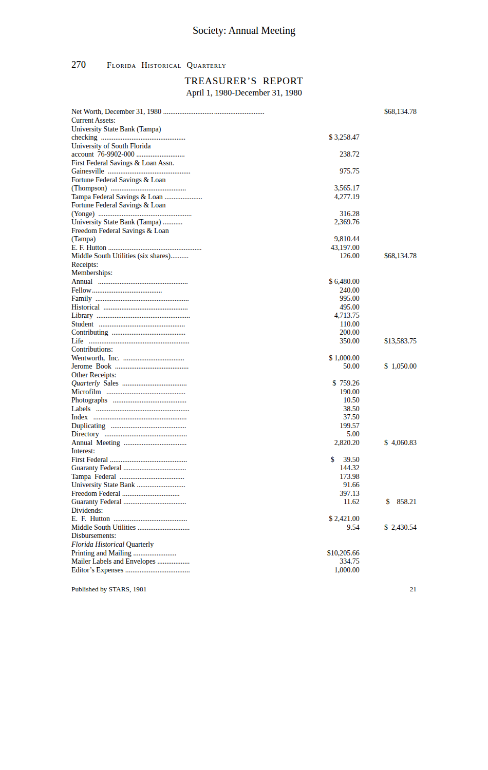Society: Annual Meeting
270 Florida Historical Quarterly
TREASURER’S REPORT
April 1, 1980-December 31, 1980
Net Worth, December 31, 1980 ............................ ............................ $68,134.78
| Current Assets: | | |
| University State Bank (Tampa) | | |
| checking ............................................... | $ 3,258.47 | |
| University of South Florida | | |
| account 76-9902-000 ........................... | 238.72 | |
| First Federal Savings & Loan Assn. | | |
| Gainesville .............................................. | 975.75 | |
| Fortune Federal Savings & Loan | | |
| (Thompson) .......................................... | 3,565.17 | |
| Tampa Federal Savings & Loan ..................... | 4,277.19 | |
| Fortune Federal Savings & Loan | | |
| (Yonge) .................................................... | 316.28 | |
| University State Bank (Tampa) ........... | 2,369.76 | |
| Freedom Federal Savings & Loan | | |
| (Tampa) | 9,810.44 | |
| E. F. Hutton .................................................... | 43,197.00 | |
| Middle South Utilities (six shares).......... | 126.00 | $68,134.78 |
| Receipts: | | |
| Memberships: | | |
| Annual .................................................. | $ 6,480.00 | |
| Fellow ....................................... | 240.00 | |
| Family .................................................... | 995.00 | |
| Historical ............................................... | 495.00 | |
| Library .................................................... | 4,713.75 | |
| Student ................................................ | 110.00 | |
| Contributing ......................................... | 200.00 | |
| Life ........................................................ | 350.00 | $13,583.75 |
| Contributions: | | |
| Wentworth, Inc. .................................. | $ 1,000.00 | |
| Jerome Book ......................................... | 50.00 | $ 1,050.00 |
| Other Receipts: | | |
| Quarterly Sales .................................... | $ 759.26 | |
| Microfilm ............................................ | 190.00 | |
| Photographs ......................................... | 10.50 | |
| Labels .................................................... | 38.50 | |
| Index .................................................... | 37.50 | |
| Duplicating .......................................... | 199.57 | |
| Directory .............................................. | 5.00 | |
| Annual Meeting ................................... | 2,820.20 | $ 4,060.83 |
| Interest: | | |
| First Federal ........................................... | $ 39.50 | |
| Guaranty Federal ................................... | 144.32 | |
| Tampa Federal .................................... | 173.98 | |
| University State Bank ........................... | 91.66 | |
| Freedom Federal ................................ | 397.13 | |
| Guaranty Federal ................................... | 11.62 | $ 858.21 |
| Dividends: | | |
| E. F. Hutton ......................................... | $ 2,421.00 | |
| Middle South Utilities ............................. | 9.54 | $ 2,430.54 |
| Disbursements: | | |
| Florida Historical Quarterly | | |
| Printing and Mailing ........................ | $10,205.66 | |
| Mailer Labels and Envelopes .................. | 334.75 | |
| Editor’s Expenses .................................... | 1,000.00 | |
Published by STARS, 1981
21